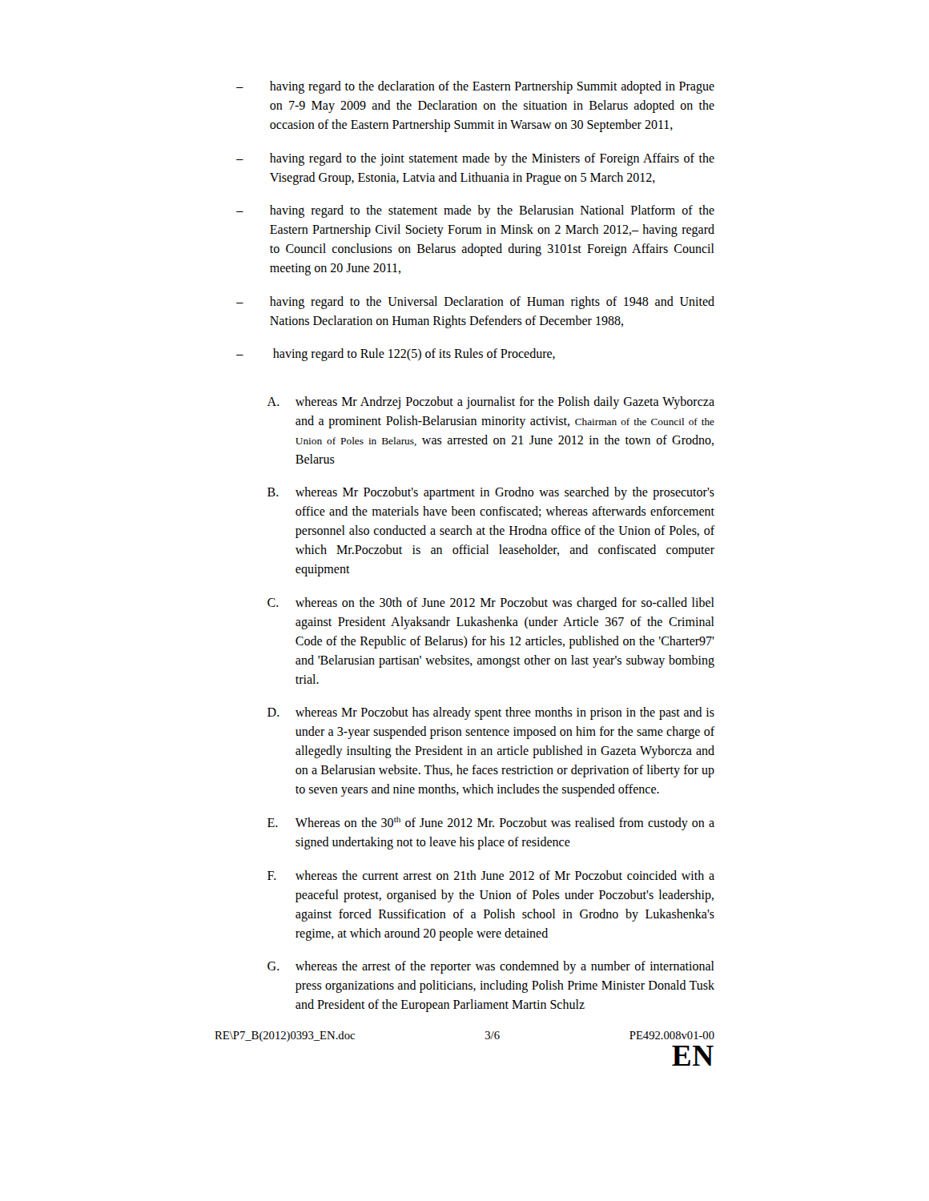–
having regard to the declaration of the Eastern Partnership Summit adopted in Prague on 7-9 May 2009 and the Declaration on the situation in Belarus adopted on the occasion of the Eastern Partnership Summit in Warsaw on 30 September 2011,
–
having regard to the joint statement made by the Ministers of Foreign Affairs of the Visegrad Group, Estonia, Latvia and Lithuania in Prague on 5 March 2012,
–
having regard to the statement made by the Belarusian National Platform of the Eastern Partnership Civil Society Forum in Minsk on 2 March 2012,– having regard to Council conclusions on Belarus adopted during 3101st Foreign Affairs Council meeting on 20 June 2011,
–
having regard to the Universal Declaration of Human rights of 1948 and United Nations Declaration on Human Rights Defenders of December 1988,
–
having regard to Rule 122(5) of its Rules of Procedure,
A.
whereas Mr Andrzej Poczobut a journalist for the Polish daily Gazeta Wyborcza and a prominent Polish-Belarusian minority activist, Chairman of the Council of the Union of Poles in Belarus, was arrested on 21 June 2012 in the town of Grodno, Belarus
B.
whereas Mr Poczobut's apartment in Grodno was searched by the prosecutor's office and the materials have been confiscated; whereas afterwards enforcement personnel also conducted a search at the Hrodna office of the Union of Poles, of which Mr.Poczobut is an official leaseholder, and confiscated computer equipment
C.
whereas on the 30th of June 2012 Mr Poczobut was charged for so-called libel against President Alyaksandr Lukashenka (under Article 367 of the Criminal Code of the Republic of Belarus) for his 12 articles, published on the 'Charter97' and 'Belarusian partisan' websites, amongst other on last year's subway bombing trial.
D.
whereas Mr Poczobut has already spent three months in prison in the past and is under a 3-year suspended prison sentence imposed on him for the same charge of allegedly insulting the President in an article published in Gazeta Wyborcza and on a Belarusian website. Thus, he faces restriction or deprivation of liberty for up to seven years and nine months, which includes the suspended offence.
E.
Whereas on the 30th of June 2012 Mr. Poczobut was realised from custody on a signed undertaking not to leave his place of residence
F.
whereas the current arrest on 21th June 2012 of Mr Poczobut coincided with a peaceful protest, organised by the Union of Poles under Poczobut's leadership, against forced Russification of a Polish school in Grodno by Lukashenka's regime, at which around 20 people were detained
G.
whereas the arrest of the reporter was condemned by a number of international press organizations and politicians, including Polish Prime Minister Donald Tusk and President of the European Parliament Martin Schulz
RE\P7_B(2012)0393_EN.doc
3/6
PE492.008v01-00
EN